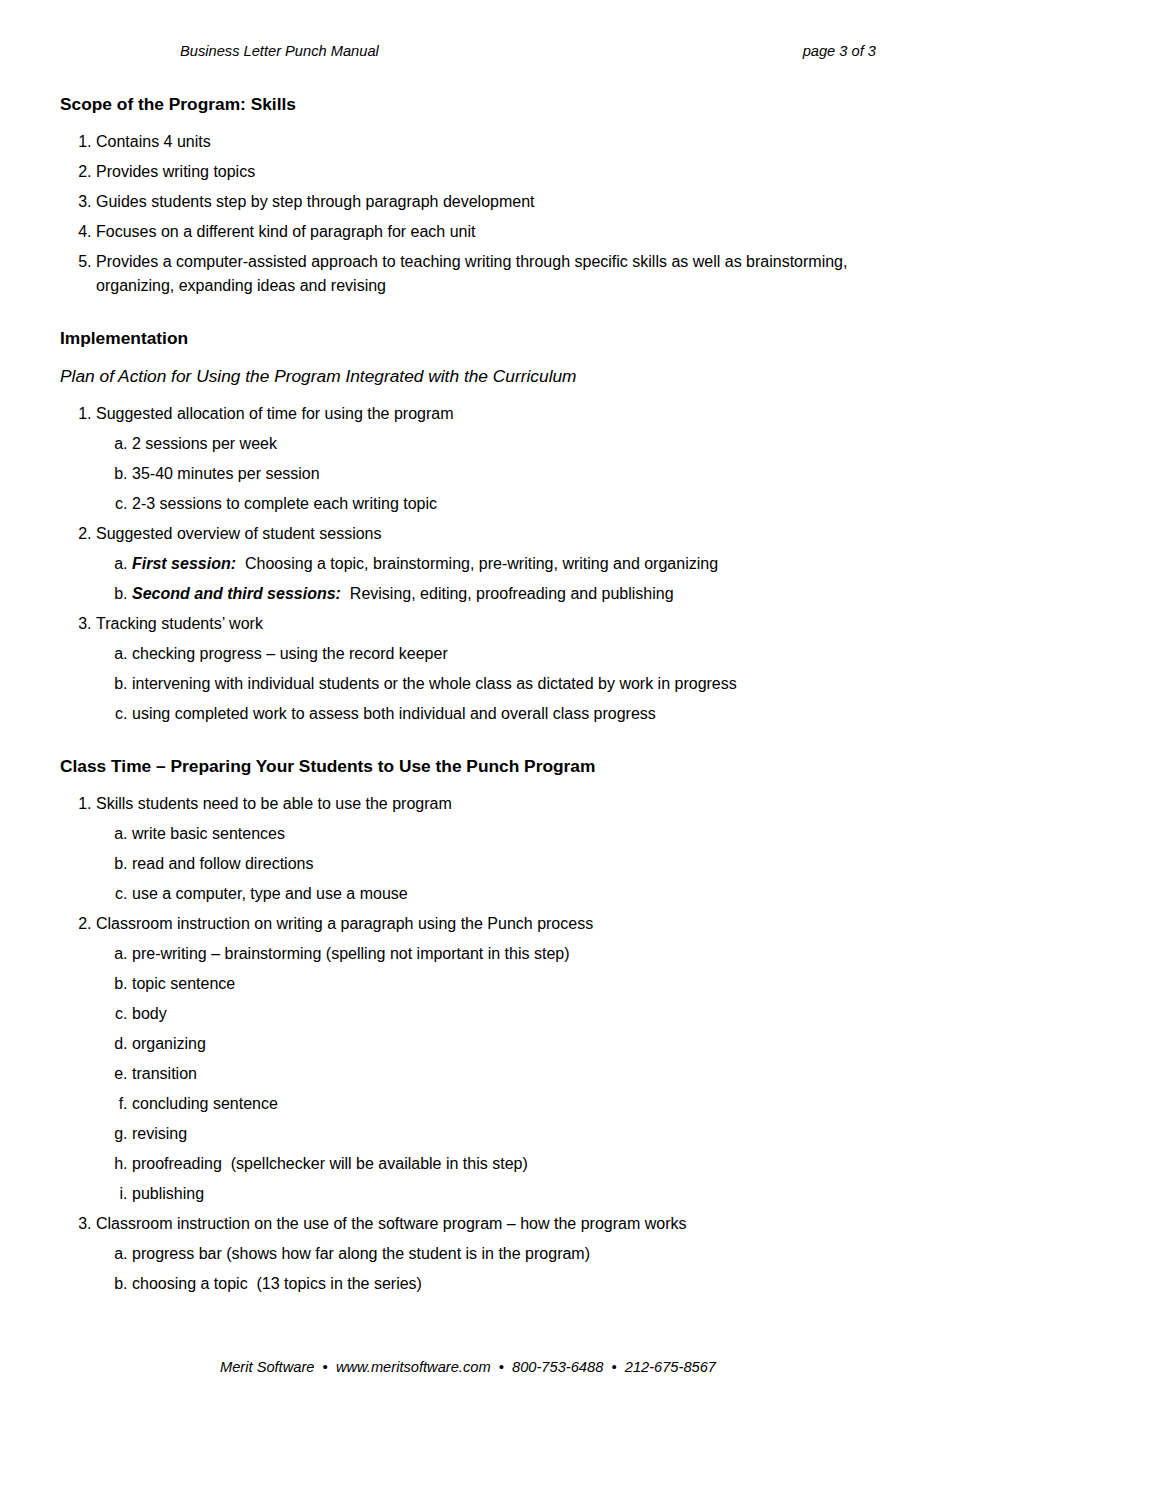Business Letter Punch Manual page 3 of 3
Scope of the Program: Skills
Contains 4 units
Provides writing topics
Guides students step by step through paragraph development
Focuses on a different kind of paragraph for each unit
Provides a computer-assisted approach to teaching writing through specific skills as well as brainstorming, organizing, expanding ideas and revising
Implementation
Plan of Action for Using the Program Integrated with the Curriculum
Suggested allocation of time for using the program
2 sessions per week
35-40 minutes per session
2-3 sessions to complete each writing topic
Suggested overview of student sessions
First session: Choosing a topic, brainstorming, pre-writing, writing and organizing
Second and third sessions: Revising, editing, proofreading and publishing
Tracking students’ work
checking progress – using the record keeper
intervening with individual students or the whole class as dictated by work in progress
using completed work to assess both individual and overall class progress
Class Time – Preparing Your Students to Use the Punch Program
Skills students need to be able to use the program
write basic sentences
read and follow directions
use a computer, type and use a mouse
Classroom instruction on writing a paragraph using the Punch process
pre-writing – brainstorming (spelling not important in this step)
topic sentence
body
organizing
transition
concluding sentence
revising
proofreading (spellchecker will be available in this step)
publishing
Classroom instruction on the use of the software program – how the program works
progress bar (shows how far along the student is in the program)
choosing a topic (13 topics in the series)
Merit Software • www.meritsoftware.com • 800-753-6488 • 212-675-8567